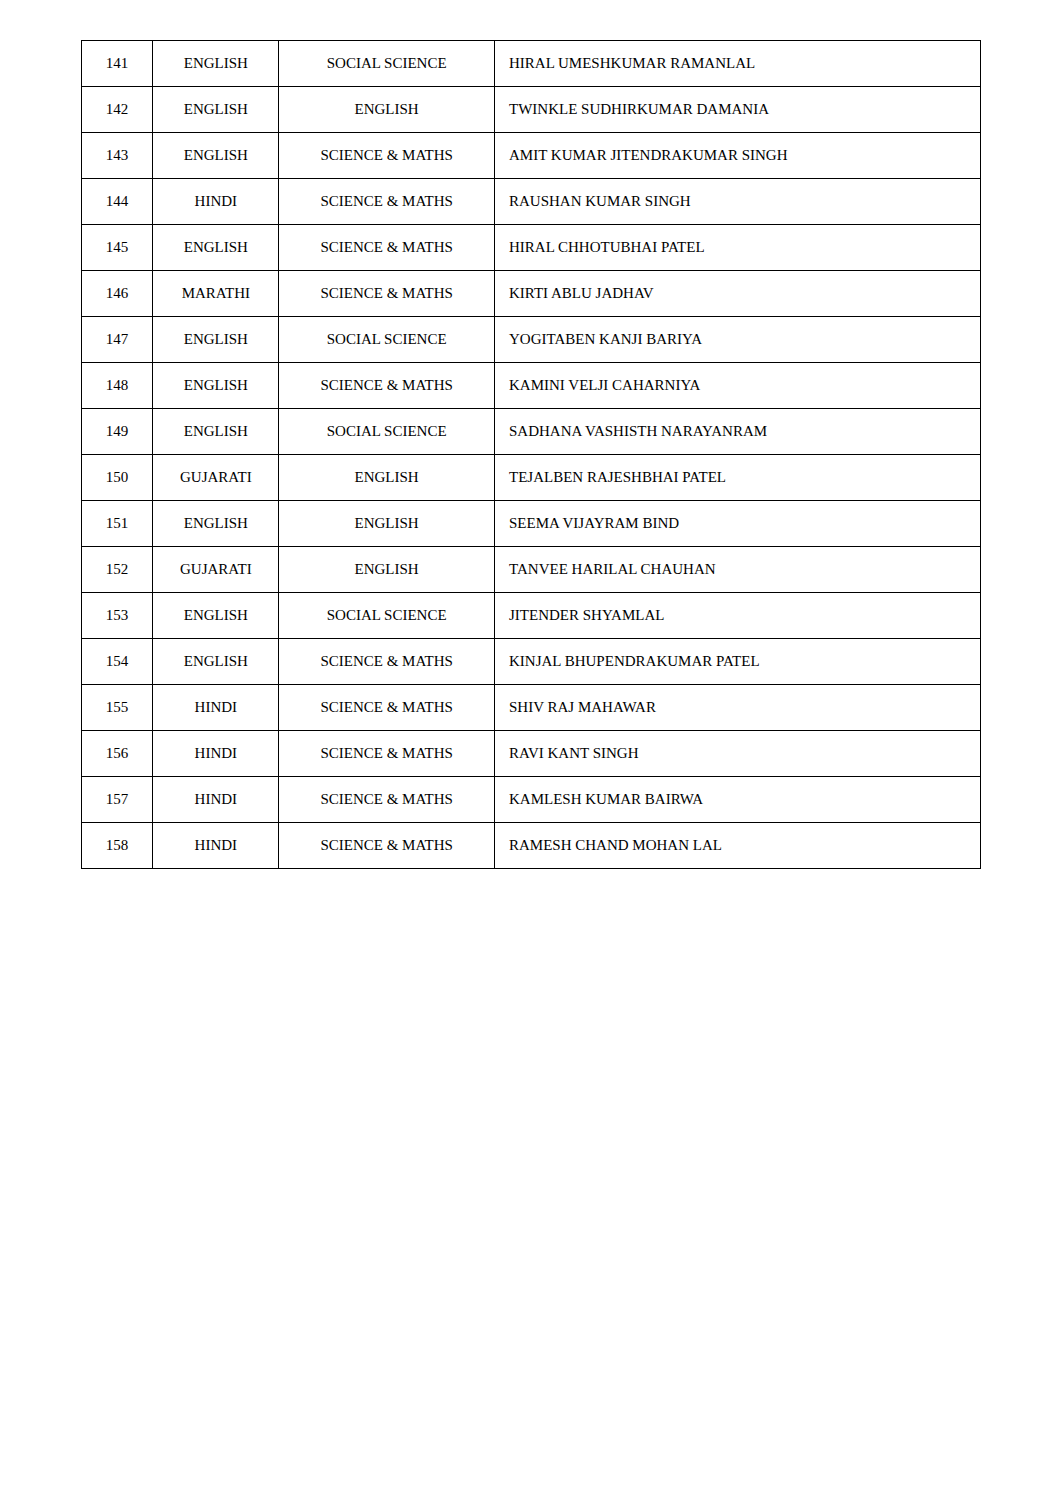| 141 | ENGLISH | SOCIAL SCIENCE | HIRAL UMESHKUMAR RAMANLAL |
| 142 | ENGLISH | ENGLISH | TWINKLE SUDHIRKUMAR DAMANIA |
| 143 | ENGLISH | SCIENCE & MATHS | AMIT KUMAR JITENDRAKUMAR SINGH |
| 144 | HINDI | SCIENCE & MATHS | RAUSHAN KUMAR SINGH |
| 145 | ENGLISH | SCIENCE & MATHS | HIRAL CHHOTUBHAI PATEL |
| 146 | MARATHI | SCIENCE & MATHS | KIRTI ABLU JADHAV |
| 147 | ENGLISH | SOCIAL SCIENCE | YOGITABEN KANJI BARIYA |
| 148 | ENGLISH | SCIENCE & MATHS | KAMINI VELJI CAHARNIYA |
| 149 | ENGLISH | SOCIAL SCIENCE | SADHANA VASHISTH NARAYANRAM |
| 150 | GUJARATI | ENGLISH | TEJALBEN RAJESHBHAI PATEL |
| 151 | ENGLISH | ENGLISH | SEEMA VIJAYRAM BIND |
| 152 | GUJARATI | ENGLISH | TANVEE HARILAL CHAUHAN |
| 153 | ENGLISH | SOCIAL SCIENCE | JITENDER SHYAMLAL |
| 154 | ENGLISH | SCIENCE & MATHS | KINJAL BHUPENDRAKUMAR PATEL |
| 155 | HINDI | SCIENCE & MATHS | SHIV RAJ MAHAWAR |
| 156 | HINDI | SCIENCE & MATHS | RAVI KANT SINGH |
| 157 | HINDI | SCIENCE & MATHS | KAMLESH KUMAR BAIRWA |
| 158 | HINDI | SCIENCE & MATHS | RAMESH CHAND MOHAN LAL |